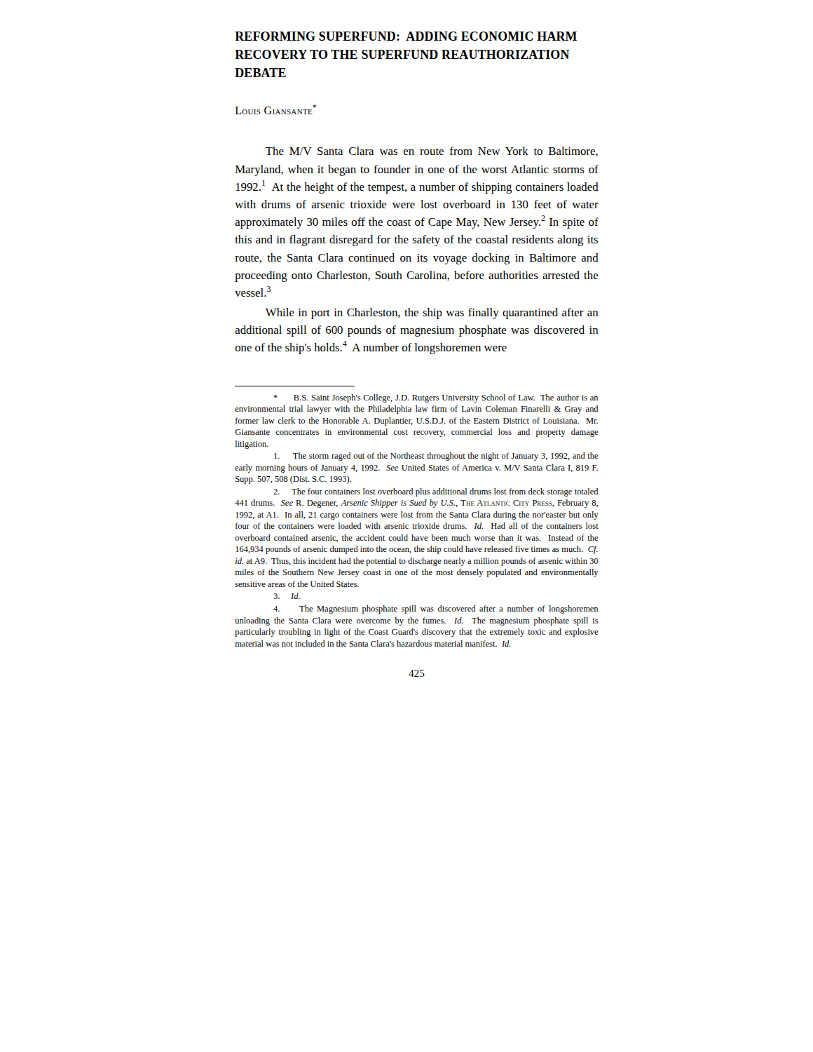Reforming Superfund: Adding Economic Harm Recovery to the Superfund Reauthorization Debate
Louis Giansante*
The M/V Santa Clara was en route from New York to Baltimore, Maryland, when it began to founder in one of the worst Atlantic storms of 1992.1 At the height of the tempest, a number of shipping containers loaded with drums of arsenic trioxide were lost overboard in 130 feet of water approximately 30 miles off the coast of Cape May, New Jersey.2 In spite of this and in flagrant disregard for the safety of the coastal residents along its route, the Santa Clara continued on its voyage docking in Baltimore and proceeding onto Charleston, South Carolina, before authorities arrested the vessel.3
While in port in Charleston, the ship was finally quarantined after an additional spill of 600 pounds of magnesium phosphate was discovered in one of the ship's holds.4 A number of longshoremen were
* B.S. Saint Joseph's College, J.D. Rutgers University School of Law. The author is an environmental trial lawyer with the Philadelphia law firm of Lavin Coleman Finarelli & Gray and former law clerk to the Honorable A. Duplantier, U.S.D.J. of the Eastern District of Louisiana. Mr. Giansante concentrates in environmental cost recovery, commercial loss and property damage litigation.
1. The storm raged out of the Northeast throughout the night of January 3, 1992, and the early morning hours of January 4, 1992. See United States of America v. M/V Santa Clara I, 819 F. Supp. 507, 508 (Dist. S.C. 1993).
2. The four containers lost overboard plus additional drums lost from deck storage totaled 441 drums. See R. Degener, Arsenic Shipper is Sued by U.S., The Atlantic City Press, February 8, 1992, at A1. In all, 21 cargo containers were lost from the Santa Clara during the nor'easter but only four of the containers were loaded with arsenic trioxide drums. Id. Had all of the containers lost overboard contained arsenic, the accident could have been much worse than it was. Instead of the 164,934 pounds of arsenic dumped into the ocean, the ship could have released five times as much. Cf. id. at A9. Thus, this incident had the potential to discharge nearly a million pounds of arsenic within 30 miles of the Southern New Jersey coast in one of the most densely populated and environmentally sensitive areas of the United States.
3. Id.
4. The Magnesium phosphate spill was discovered after a number of longshoremen unloading the Santa Clara were overcome by the fumes. Id. The magnesium phosphate spill is particularly troubling in light of the Coast Guard's discovery that the extremely toxic and explosive material was not included in the Santa Clara's hazardous material manifest. Id.
425